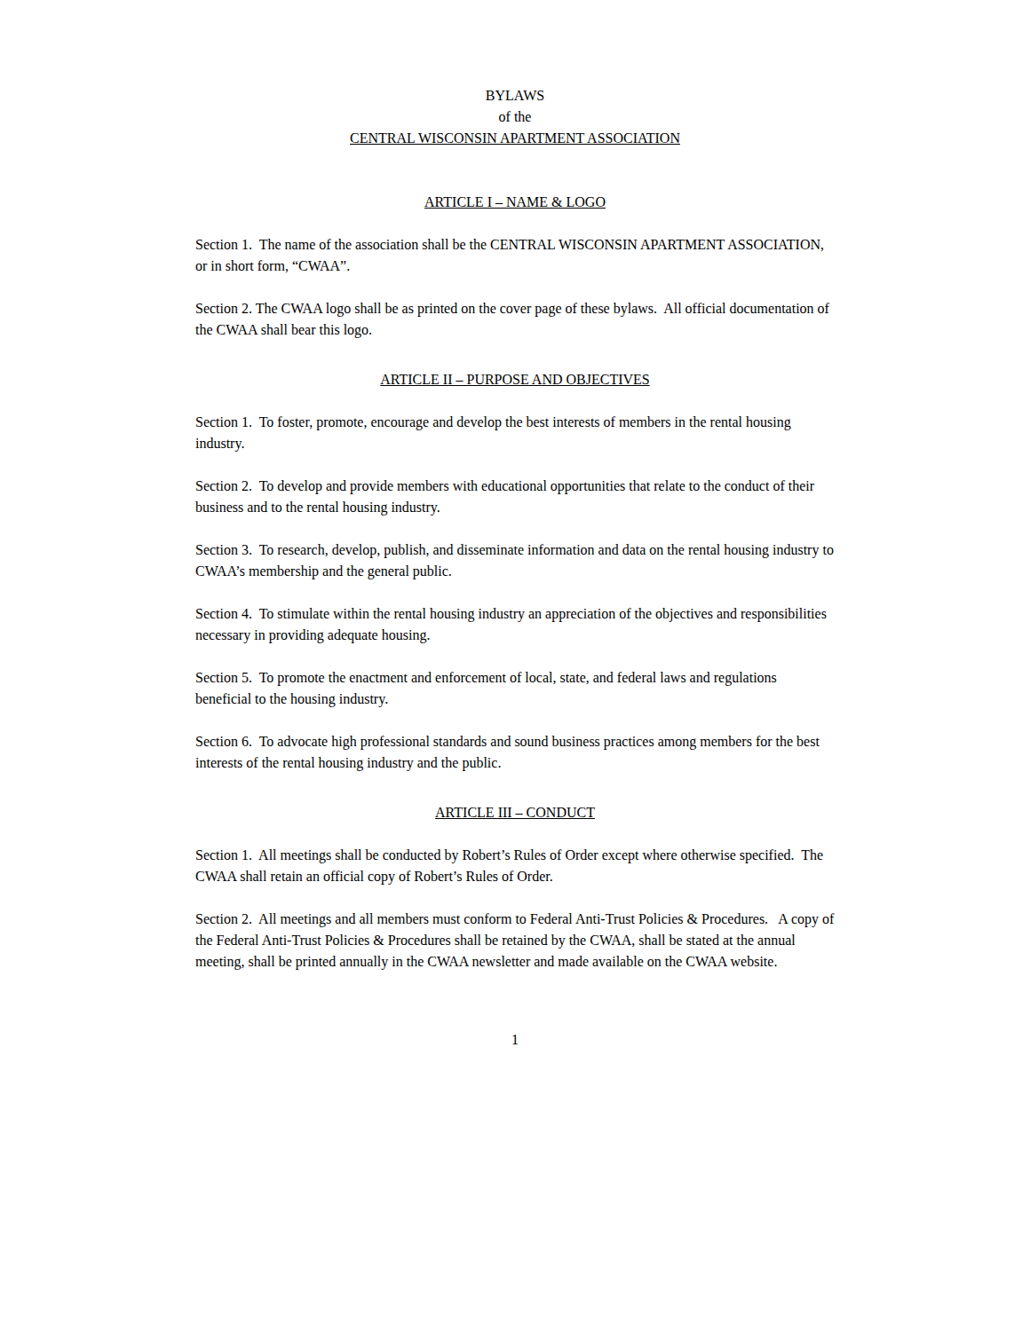BYLAWS
of the
CENTRAL WISCONSIN APARTMENT ASSOCIATION
ARTICLE I – NAME & LOGO
Section 1. The name of the association shall be the CENTRAL WISCONSIN APARTMENT ASSOCIATION, or in short form, “CWAA”.
Section 2. The CWAA logo shall be as printed on the cover page of these bylaws. All official documentation of the CWAA shall bear this logo.
ARTICLE II – PURPOSE AND OBJECTIVES
Section 1. To foster, promote, encourage and develop the best interests of members in the rental housing industry.
Section 2. To develop and provide members with educational opportunities that relate to the conduct of their business and to the rental housing industry.
Section 3. To research, develop, publish, and disseminate information and data on the rental housing industry to CWAA’s membership and the general public.
Section 4. To stimulate within the rental housing industry an appreciation of the objectives and responsibilities necessary in providing adequate housing.
Section 5. To promote the enactment and enforcement of local, state, and federal laws and regulations beneficial to the housing industry.
Section 6. To advocate high professional standards and sound business practices among members for the best interests of the rental housing industry and the public.
ARTICLE III – CONDUCT
Section 1. All meetings shall be conducted by Robert’s Rules of Order except where otherwise specified. The CWAA shall retain an official copy of Robert’s Rules of Order.
Section 2. All meetings and all members must conform to Federal Anti-Trust Policies & Procedures. A copy of the Federal Anti-Trust Policies & Procedures shall be retained by the CWAA, shall be stated at the annual meeting, shall be printed annually in the CWAA newsletter and made available on the CWAA website.
1